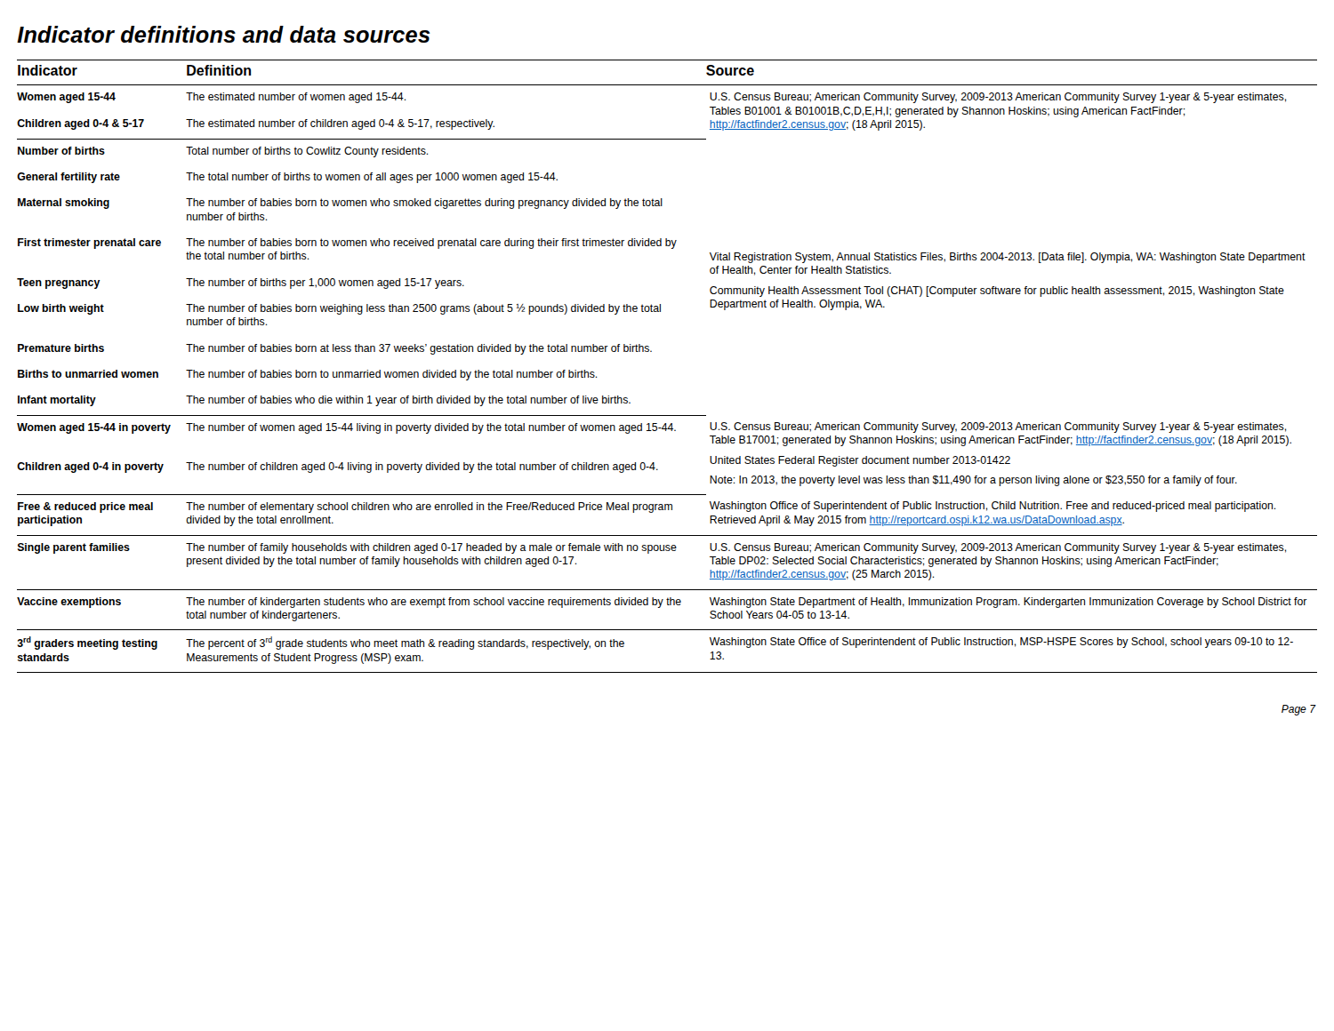Indicator definitions and data sources
| Indicator | Definition | Source |
| --- | --- | --- |
| Women aged 15-44 | The estimated number of women aged 15-44. | U.S. Census Bureau; American Community Survey, 2009-2013 American Community Survey 1-year & 5-year estimates, Tables B01001 & B01001B,C,D,E,H,I; generated by Shannon Hoskins; using American FactFinder; http://factfinder2.census.gov ; (18 April 2015). |
| Children aged 0-4 & 5-17 | The estimated number of children aged 0-4 & 5-17, respectively. |
| Number of births | Total number of births to Cowlitz County residents. | Vital Registration System, Annual Statistics Files, Births 2004-2013. [Data file]. Olympia, WA: Washington State Department of Health, Center for Health Statistics. Community Health Assessment Tool (CHAT) [Computer software for public health assessment, 2015, Washington State Department of Health. Olympia, WA. |
| General fertility rate | The total number of births to women of all ages per 1000 women aged 15-44. |
| Maternal smoking | The number of babies born to women who smoked cigarettes during pregnancy divided by the total number of births. |
| First trimester prenatal care | The number of babies born to women who received prenatal care during their first trimester divided by the total number of births. |
| Teen pregnancy | The number of births per 1,000 women aged 15-17 years. |
| Low birth weight | The number of babies born weighing less than 2500 grams (about 5 ½ pounds) divided by the total number of births. |
| Premature births | The number of babies born at less than 37 weeks’ gestation divided by the total number of births. |
| Births to unmarried women | The number of babies born to unmarried women divided by the total number of births. |
| Infant mortality | The number of babies who die within 1 year of birth divided by the total number of live births. |
| Women aged 15-44 in poverty | The number of women aged 15-44 living in poverty divided by the total number of women aged 15-44. | U.S. Census Bureau; American Community Survey, 2009-2013 American Community Survey 1-year & 5-year estimates, Table B17001; generated by Shannon Hoskins; using American FactFinder; http://factfinder2.census.gov ; (18 April 2015). United States Federal Register document number 2013-01422 Note: In 2013, the poverty level was less than $11,490 for a person living alone or $23,550 for a family of four. |
| Children aged 0-4 in poverty | The number of children aged 0-4 living in poverty divided by the total number of children aged 0-4. |
| Free & reduced price meal participation | The number of elementary school children who are enrolled in the Free/Reduced Price Meal program divided by the total enrollment. | Washington Office of Superintendent of Public Instruction, Child Nutrition. Free and reduced-priced meal participation. Retrieved April & May 2015 from http://reportcard.ospi.k12.wa.us/DataDownload.aspx . |
| Single parent families | The number of family households with children aged 0-17 headed by a male or female with no spouse present divided by the total number of family households with children aged 0-17. | U.S. Census Bureau; American Community Survey, 2009-2013 American Community Survey 1-year & 5-year estimates, Table DP02: Selected Social Characteristics; generated by Shannon Hoskins; using American FactFinder; http://factfinder2.census.gov ; (25 March 2015). |
| Vaccine exemptions | The number of kindergarten students who are exempt from school vaccine requirements divided by the total number of kindergarteners. | Washington State Department of Health, Immunization Program. Kindergarten Immunization Coverage by School District for School Years 04-05 to 13-14. |
| 3 rd graders meeting testing standards | The percent of 3 rd grade students who meet math & reading standards, respectively, on the Measurements of Student Progress (MSP) exam. | Washington State Office of Superintendent of Public Instruction, MSP-HSPE Scores by School, school years 09-10 to 12-13. |
Page 7